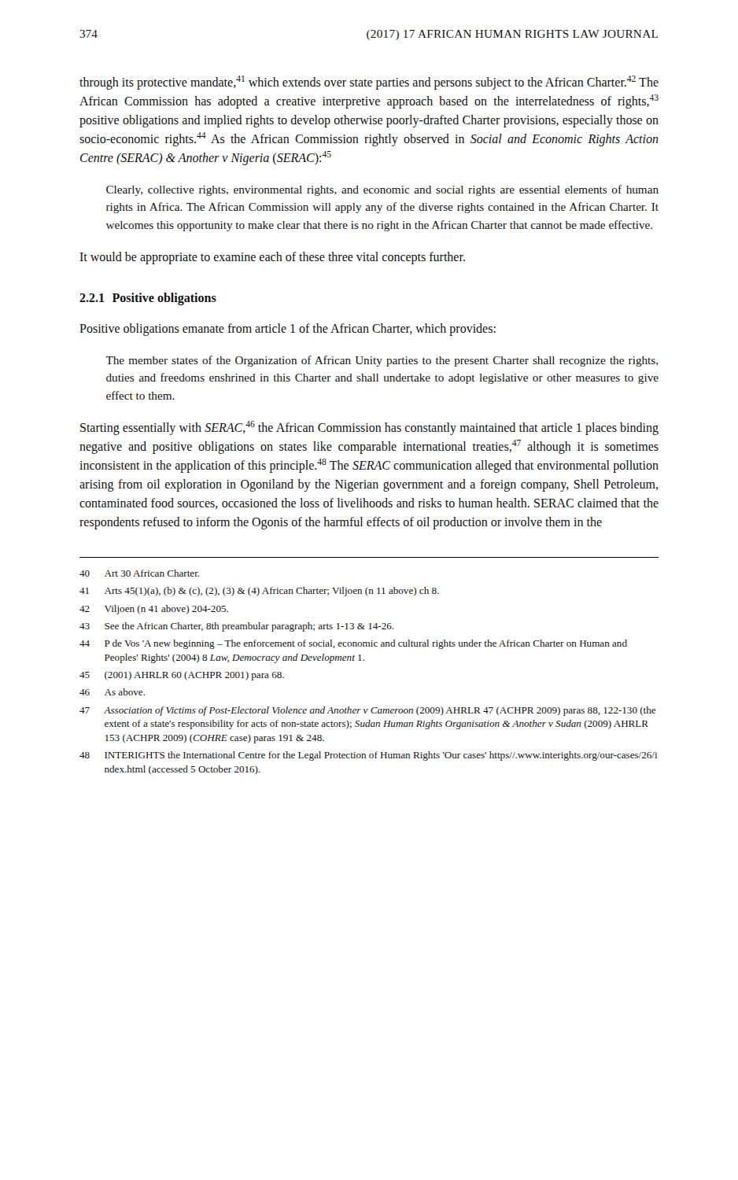374 (2017) 17 African Human Rights Law Journal
through its protective mandate,41 which extends over state parties and persons subject to the African Charter.42 The African Commission has adopted a creative interpretive approach based on the interrelatedness of rights,43 positive obligations and implied rights to develop otherwise poorly-drafted Charter provisions, especially those on socio-economic rights.44 As the African Commission rightly observed in Social and Economic Rights Action Centre (SERAC) & Another v Nigeria (SERAC):45
Clearly, collective rights, environmental rights, and economic and social rights are essential elements of human rights in Africa. The African Commission will apply any of the diverse rights contained in the African Charter. It welcomes this opportunity to make clear that there is no right in the African Charter that cannot be made effective.
It would be appropriate to examine each of these three vital concepts further.
2.2.1 Positive obligations
Positive obligations emanate from article 1 of the African Charter, which provides:
The member states of the Organization of African Unity parties to the present Charter shall recognize the rights, duties and freedoms enshrined in this Charter and shall undertake to adopt legislative or other measures to give effect to them.
Starting essentially with SERAC,46 the African Commission has constantly maintained that article 1 places binding negative and positive obligations on states like comparable international treaties,47 although it is sometimes inconsistent in the application of this principle.48 The SERAC communication alleged that environmental pollution arising from oil exploration in Ogoniland by the Nigerian government and a foreign company, Shell Petroleum, contaminated food sources, occasioned the loss of livelihoods and risks to human health. SERAC claimed that the respondents refused to inform the Ogonis of the harmful effects of oil production or involve them in the
Art 30 African Charter.
Arts 45(1)(a), (b) & (c), (2), (3) & (4) African Charter; Viljoen (n 11 above) ch 8.
Viljoen (n 41 above) 204-205.
See the African Charter, 8th preambular paragraph; arts 1-13 & 14-26.
P de Vos 'A new beginning – The enforcement of social, economic and cultural rights under the African Charter on Human and Peoples' Rights' (2004) 8 Law, Democracy and Development 1.
(2001) AHRLR 60 (ACHPR 2001) para 68.
As above.
Association of Victims of Post-Electoral Violence and Another v Cameroon (2009) AHRLR 47 (ACHPR 2009) paras 88, 122-130 (the extent of a state's responsibility for acts of non-state actors); Sudan Human Rights Organisation & Another v Sudan (2009) AHRLR 153 (ACHPR 2009) (COHRE case) paras 191 & 248.
INTERIGHTS the International Centre for the Legal Protection of Human Rights 'Our cases' https//.www.interights.org/our-cases/26/index.html (accessed 5 October 2016).